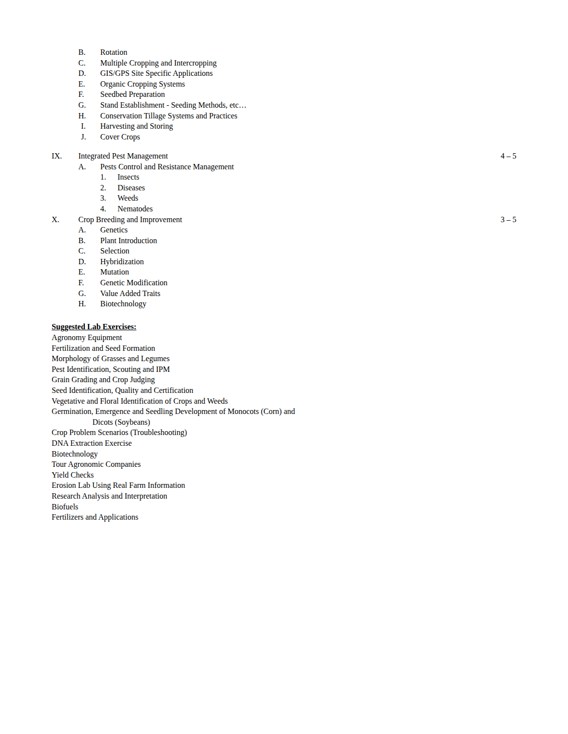B. Rotation
C. Multiple Cropping and Intercropping
D. GIS/GPS Site Specific Applications
E. Organic Cropping Systems
F. Seedbed Preparation
G. Stand Establishment - Seeding Methods, etc…
H. Conservation Tillage Systems and Practices
I. Harvesting and Storing
J. Cover Crops
IX. Integrated Pest Management
4 – 5
A. Pests Control and Resistance Management
1. Insects
2. Diseases
3. Weeds
4. Nematodes
X. Crop Breeding and Improvement
3 – 5
A. Genetics
B. Plant Introduction
C. Selection
D. Hybridization
E. Mutation
F. Genetic Modification
G. Value Added Traits
H. Biotechnology
Suggested Lab Exercises:
Agronomy Equipment
Fertilization and Seed Formation
Morphology of Grasses and Legumes
Pest Identification, Scouting and IPM
Grain Grading and Crop Judging
Seed Identification, Quality and Certification
Vegetative and Floral Identification of Crops and Weeds
Germination, Emergence and Seedling Development of Monocots (Corn) and Dicots (Soybeans)
Crop Problem Scenarios (Troubleshooting)
DNA Extraction Exercise
Biotechnology
Tour Agronomic Companies
Yield Checks
Erosion Lab Using Real Farm Information
Research Analysis and Interpretation
Biofuels
Fertilizers and Applications